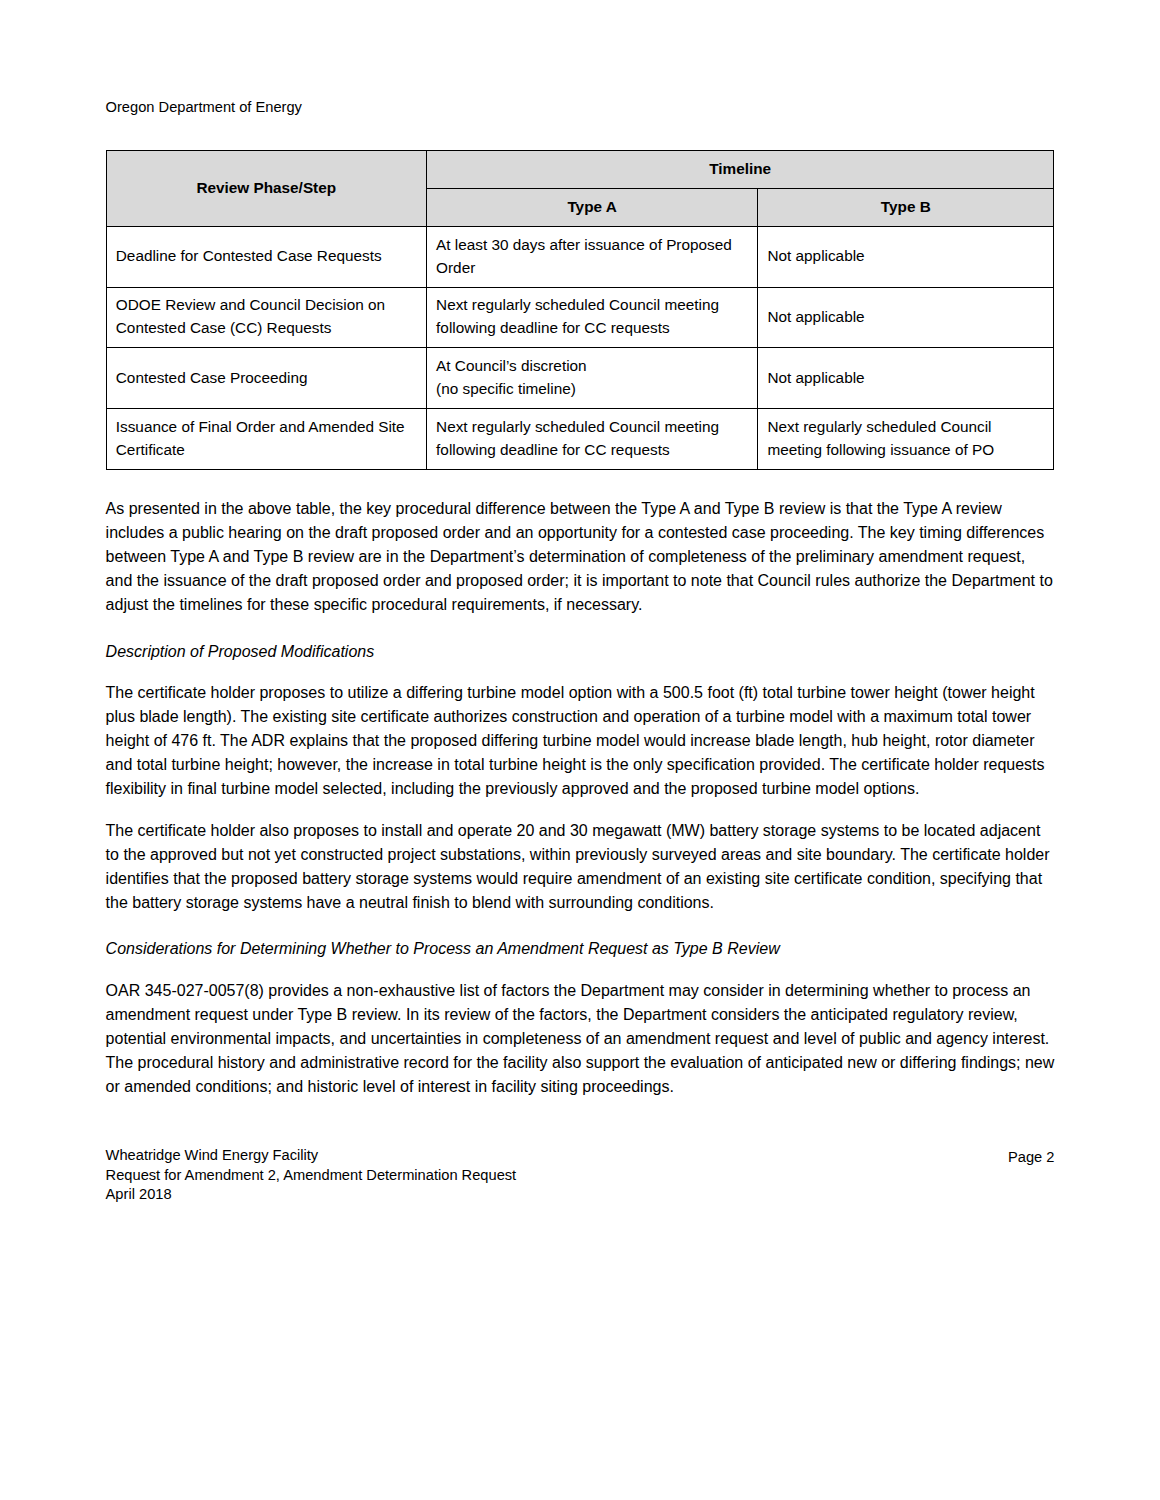Oregon Department of Energy
| Review Phase/Step | Timeline |
| --- | --- |
| Type A | Type B |
| Deadline for Contested Case Requests | At least 30 days after issuance of Proposed Order | Not applicable |
| ODOE Review and Council Decision on Contested Case (CC) Requests | Next regularly scheduled Council meeting following deadline for CC requests | Not applicable |
| Contested Case Proceeding | At Council’s discretion (no specific timeline) | Not applicable |
| Issuance of Final Order and Amended Site Certificate | Next regularly scheduled Council meeting following deadline for CC requests | Next regularly scheduled Council meeting following issuance of PO |
As presented in the above table, the key procedural difference between the Type A and Type B review is that the Type A review includes a public hearing on the draft proposed order and an opportunity for a contested case proceeding. The key timing differences between Type A and Type B review are in the Department’s determination of completeness of the preliminary amendment request, and the issuance of the draft proposed order and proposed order; it is important to note that Council rules authorize the Department to adjust the timelines for these specific procedural requirements, if necessary.
Description of Proposed Modifications
The certificate holder proposes to utilize a differing turbine model option with a 500.5 foot (ft) total turbine tower height (tower height plus blade length). The existing site certificate authorizes construction and operation of a turbine model with a maximum total tower height of 476 ft. The ADR explains that the proposed differing turbine model would increase blade length, hub height, rotor diameter and total turbine height; however, the increase in total turbine height is the only specification provided. The certificate holder requests flexibility in final turbine model selected, including the previously approved and the proposed turbine model options.
The certificate holder also proposes to install and operate 20 and 30 megawatt (MW) battery storage systems to be located adjacent to the approved but not yet constructed project substations, within previously surveyed areas and site boundary. The certificate holder identifies that the proposed battery storage systems would require amendment of an existing site certificate condition, specifying that the battery storage systems have a neutral finish to blend with surrounding conditions.
Considerations for Determining Whether to Process an Amendment Request as Type B Review
OAR 345-027-0057(8) provides a non-exhaustive list of factors the Department may consider in determining whether to process an amendment request under Type B review. In its review of the factors, the Department considers the anticipated regulatory review, potential environmental impacts, and uncertainties in completeness of an amendment request and level of public and agency interest. The procedural history and administrative record for the facility also support the evaluation of anticipated new or differing findings; new or amended conditions; and historic level of interest in facility siting proceedings.
Wheatridge Wind Energy Facility
Request for Amendment 2, Amendment Determination Request
April 2018
Page 2